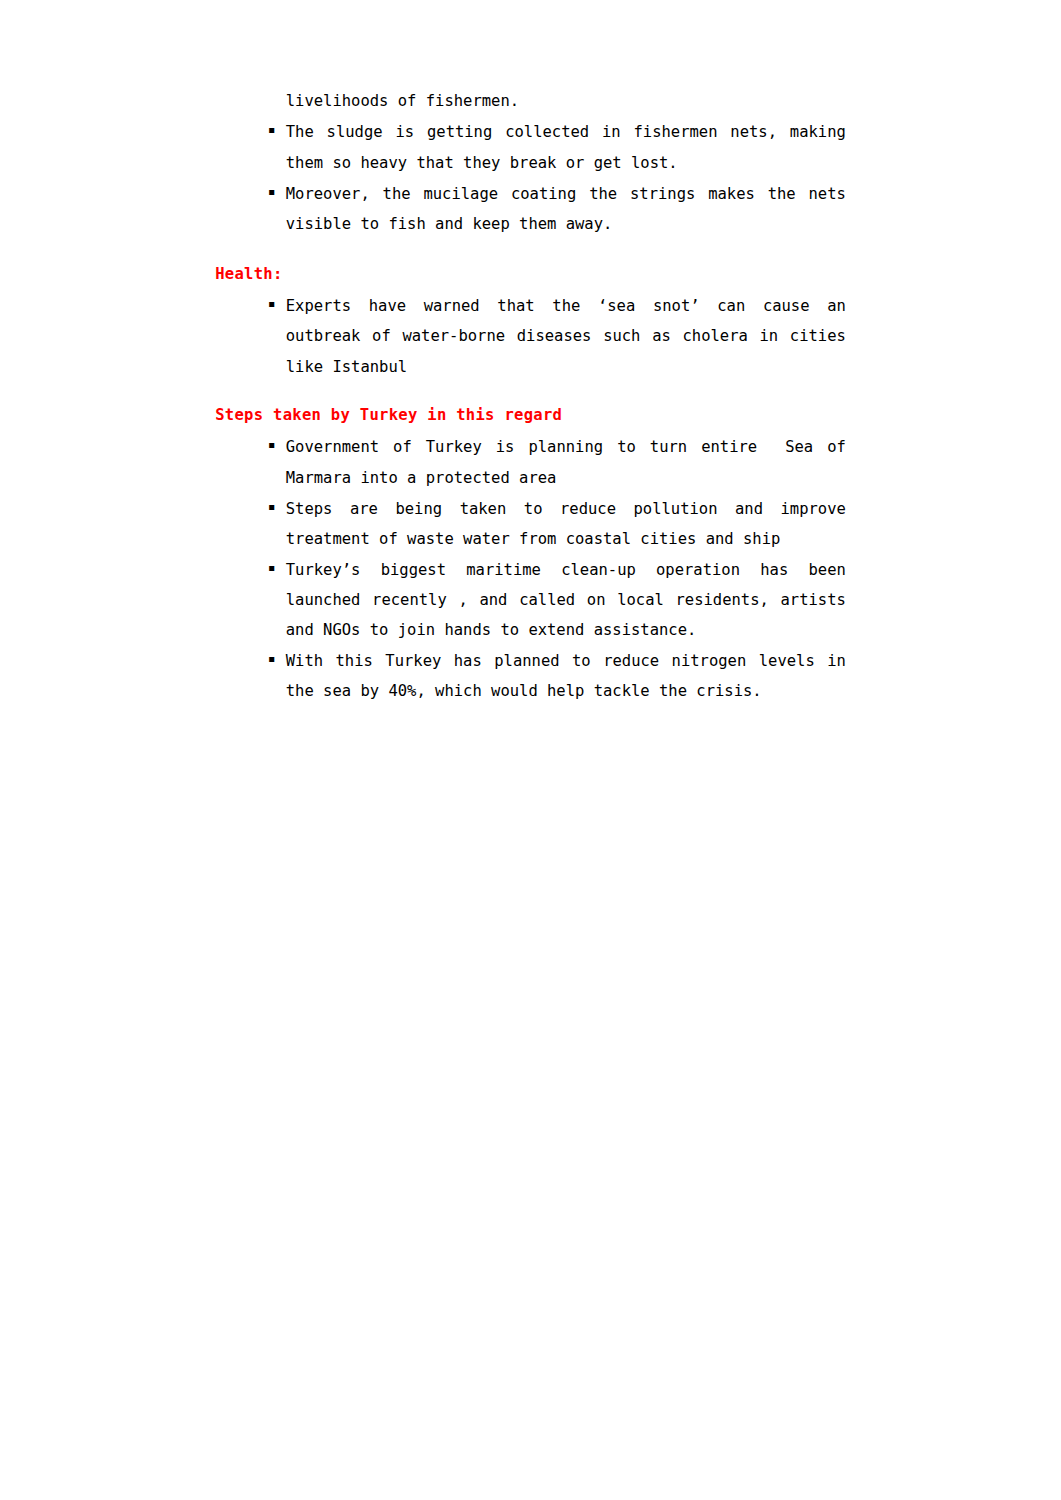livelihoods of fishermen.
The sludge is getting collected in fishermen nets, making them so heavy that they break or get lost.
Moreover, the mucilage coating the strings makes the nets visible to fish and keep them away.
Health:
Experts have warned that the ‘sea snot’ can cause an outbreak of water-borne diseases such as cholera in cities like Istanbul
Steps taken by Turkey in this regard
Government of Turkey is planning to turn entire Sea of Marmara into a protected area
Steps are being taken to reduce pollution and improve treatment of waste water from coastal cities and ship
Turkey’s biggest maritime clean-up operation has been launched recently , and called on local residents, artists and NGOs to join hands to extend assistance.
With this Turkey has planned to reduce nitrogen levels in the sea by 40%, which would help tackle the crisis.